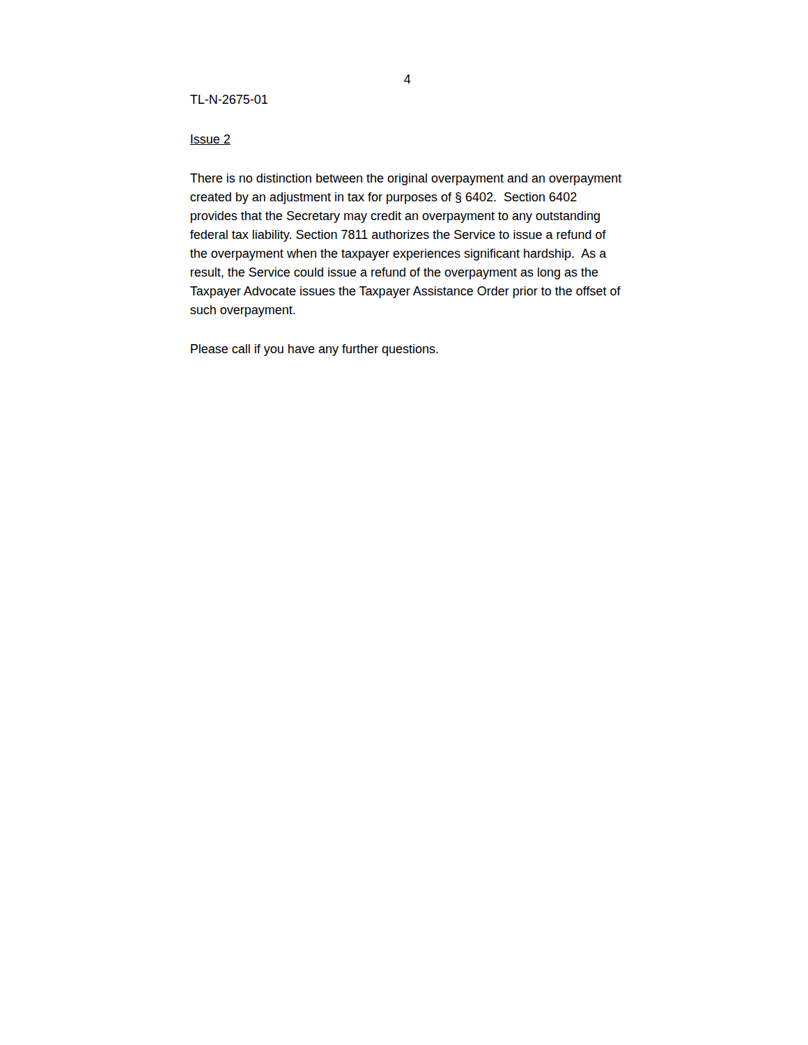4
TL-N-2675-01
Issue 2
There is no distinction between the original overpayment and an overpayment created by an adjustment in tax for purposes of § 6402. Section 6402 provides that the Secretary may credit an overpayment to any outstanding federal tax liability. Section 7811 authorizes the Service to issue a refund of the overpayment when the taxpayer experiences significant hardship. As a result, the Service could issue a refund of the overpayment as long as the Taxpayer Advocate issues the Taxpayer Assistance Order prior to the offset of such overpayment.
Please call if you have any further questions.